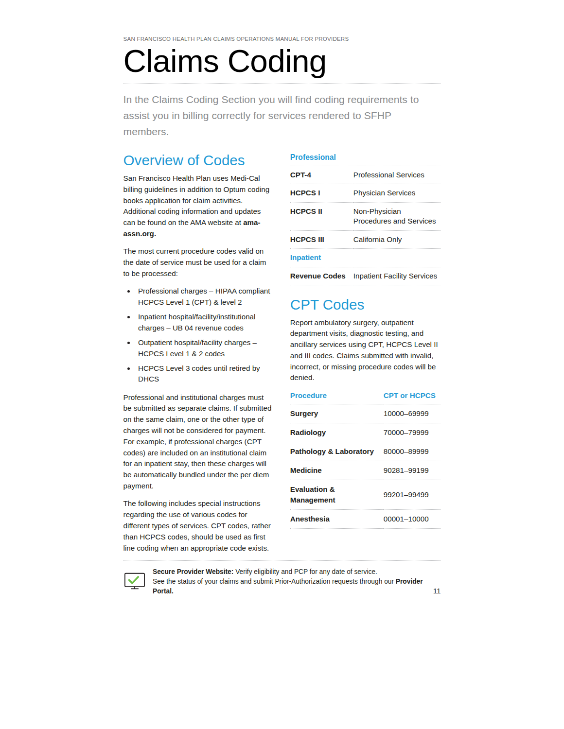San Francisco Health Plan Claims Operations Manual for Providers
Claims Coding
In the Claims Coding Section you will find coding requirements to assist you in billing correctly for services rendered to SFHP members.
Overview of Codes
San Francisco Health Plan uses Medi-Cal billing guidelines in addition to Optum coding books application for claim activities. Additional coding information and updates can be found on the AMA website at ama-assn.org.
The most current procedure codes valid on the date of service must be used for a claim to be processed:
Professional charges – HIPAA compliant HCPCS Level 1 (CPT) & level 2
Inpatient hospital/facility/institutional charges – UB 04 revenue codes
Outpatient hospital/facility charges – HCPCS Level 1 & 2 codes
HCPCS Level 3 codes until retired by DHCS
Professional and institutional charges must be submitted as separate claims. If submitted on the same claim, one or the other type of charges will not be considered for payment. For example, if professional charges (CPT codes) are included on an institutional claim for an inpatient stay, then these charges will be automatically bundled under the per diem payment.
The following includes special instructions regarding the use of various codes for different types of services. CPT codes, rather than HCPCS codes, should be used as first line coding when an appropriate code exists.
Professional
| CPT-4 | Professional Services |
| HCPCS I | Physician Services |
| HCPCS II | Non-Physician Procedures and Services |
| HCPCS III | California Only |
| Inpatient |
| Revenue Codes | Inpatient Facility Services |
CPT Codes
Report ambulatory surgery, outpatient department visits, diagnostic testing, and ancillary services using CPT, HCPCS Level II and III codes. Claims submitted with invalid, incorrect, or missing procedure codes will be denied.
| Procedure | CPT or HCPCS |
| --- | --- |
| Surgery | 10000–69999 |
| Radiology | 70000–79999 |
| Pathology & Laboratory | 80000–89999 |
| Medicine | 90281–99199 |
| Evaluation & Management | 99201–99499 |
| Anesthesia | 00001–10000 |
Secure Provider Website: Verify eligibility and PCP for any date of service. See the status of your claims and submit Prior-Authorization requests through our Provider Portal.
11